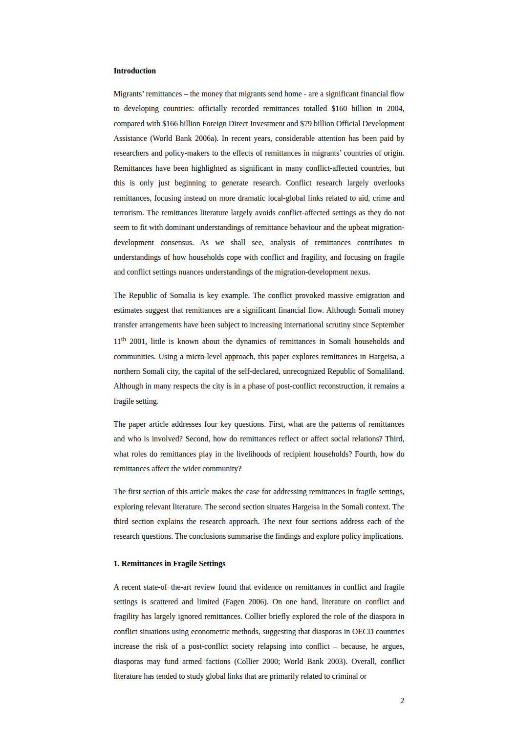Introduction
Migrants’ remittances – the money that migrants send home - are a significant financial flow to developing countries: officially recorded remittances totalled $160 billion in 2004, compared with $166 billion Foreign Direct Investment and $79 billion Official Development Assistance (World Bank 2006a). In recent years, considerable attention has been paid by researchers and policy-makers to the effects of remittances in migrants’ countries of origin. Remittances have been highlighted as significant in many conflict-affected countries, but this is only just beginning to generate research. Conflict research largely overlooks remittances, focusing instead on more dramatic local-global links related to aid, crime and terrorism. The remittances literature largely avoids conflict-affected settings as they do not seem to fit with dominant understandings of remittance behaviour and the upbeat migration-development consensus. As we shall see, analysis of remittances contributes to understandings of how households cope with conflict and fragility, and focusing on fragile and conflict settings nuances understandings of the migration-development nexus.
The Republic of Somalia is key example. The conflict provoked massive emigration and estimates suggest that remittances are a significant financial flow. Although Somali money transfer arrangements have been subject to increasing international scrutiny since September 11th 2001, little is known about the dynamics of remittances in Somali households and communities. Using a micro-level approach, this paper explores remittances in Hargeisa, a northern Somali city, the capital of the self-declared, unrecognized Republic of Somaliland. Although in many respects the city is in a phase of post-conflict reconstruction, it remains a fragile setting.
The paper article addresses four key questions. First, what are the patterns of remittances and who is involved? Second, how do remittances reflect or affect social relations? Third, what roles do remittances play in the livelihoods of recipient households? Fourth, how do remittances affect the wider community?
The first section of this article makes the case for addressing remittances in fragile settings, exploring relevant literature. The second section situates Hargeisa in the Somali context. The third section explains the research approach. The next four sections address each of the research questions. The conclusions summarise the findings and explore policy implications.
1. Remittances in Fragile Settings
A recent state-of–the-art review found that evidence on remittances in conflict and fragile settings is scattered and limited (Fagen 2006). On one hand, literature on conflict and fragility has largely ignored remittances. Collier briefly explored the role of the diaspora in conflict situations using econometric methods, suggesting that diasporas in OECD countries increase the risk of a post-conflict society relapsing into conflict – because, he argues, diasporas may fund armed factions (Collier 2000; World Bank 2003). Overall, conflict literature has tended to study global links that are primarily related to criminal or
2